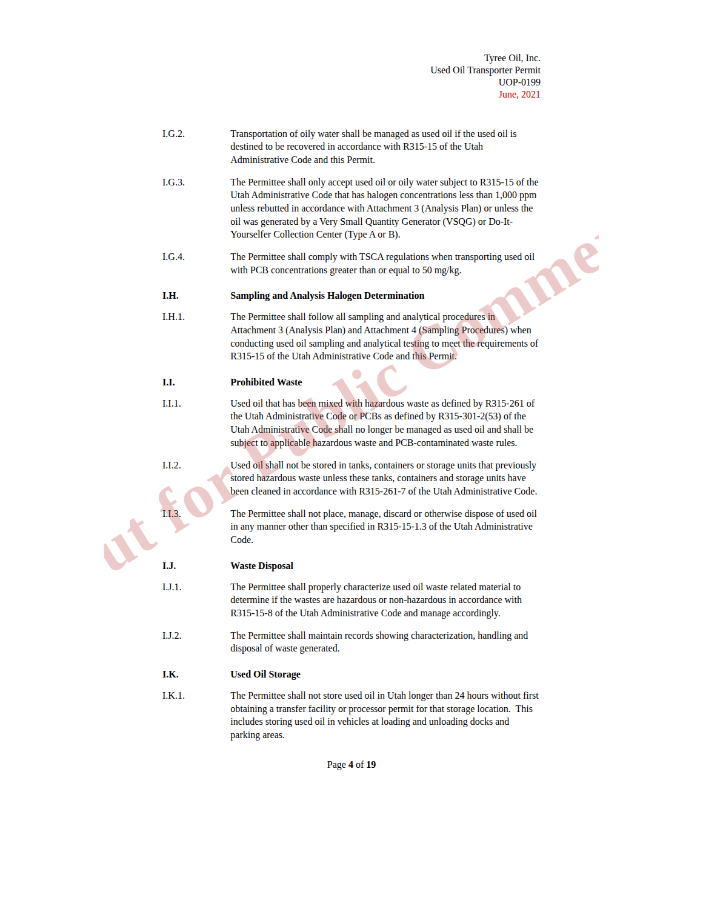Out for Public Comment
Tyree Oil, Inc. Used Oil Transporter Permit UOP-0199 June, 2021
I.G.2.
Transportation of oily water shall be managed as used oil if the used oil is destined to be recovered in accordance with R315-15 of the Utah Administrative Code and this Permit.
I.G.3.
The Permittee shall only accept used oil or oily water subject to R315-15 of the Utah Administrative Code that has halogen concentrations less than 1,000 ppm unless rebutted in accordance with Attachment 3 (Analysis Plan) or unless the oil was generated by a Very Small Quantity Generator (VSQG) or Do-It-Yourselfer Collection Center (Type A or B).
I.G.4.
The Permittee shall comply with TSCA regulations when transporting used oil with PCB concentrations greater than or equal to 50 mg/kg.
I.H.
Sampling and Analysis Halogen Determination
I.H.1.
The Permittee shall follow all sampling and analytical procedures in Attachment 3 (Analysis Plan) and Attachment 4 (Sampling Procedures) when conducting used oil sampling and analytical testing to meet the requirements of R315-15 of the Utah Administrative Code and this Permit.
I.I.
Prohibited Waste
I.I.1.
Used oil that has been mixed with hazardous waste as defined by R315-261 of the Utah Administrative Code or PCBs as defined by R315-301-2(53) of the Utah Administrative Code shall no longer be managed as used oil and shall be subject to applicable hazardous waste and PCB-contaminated waste rules.
I.I.2.
Used oil shall not be stored in tanks, containers or storage units that previously stored hazardous waste unless these tanks, containers and storage units have been cleaned in accordance with R315-261-7 of the Utah Administrative Code.
I.I.3.
The Permittee shall not place, manage, discard or otherwise dispose of used oil in any manner other than specified in R315-15-1.3 of the Utah Administrative Code.
I.J.
Waste Disposal
I.J.1.
The Permittee shall properly characterize used oil waste related material to determine if the wastes are hazardous or non-hazardous in accordance with R315-15-8 of the Utah Administrative Code and manage accordingly.
I.J.2.
The Permittee shall maintain records showing characterization, handling and disposal of waste generated.
I.K.
Used Oil Storage
I.K.1.
The Permittee shall not store used oil in Utah longer than 24 hours without first obtaining a transfer facility or processor permit for that storage location. This includes storing used oil in vehicles at loading and unloading docks and parking areas.
Page 4 of 19